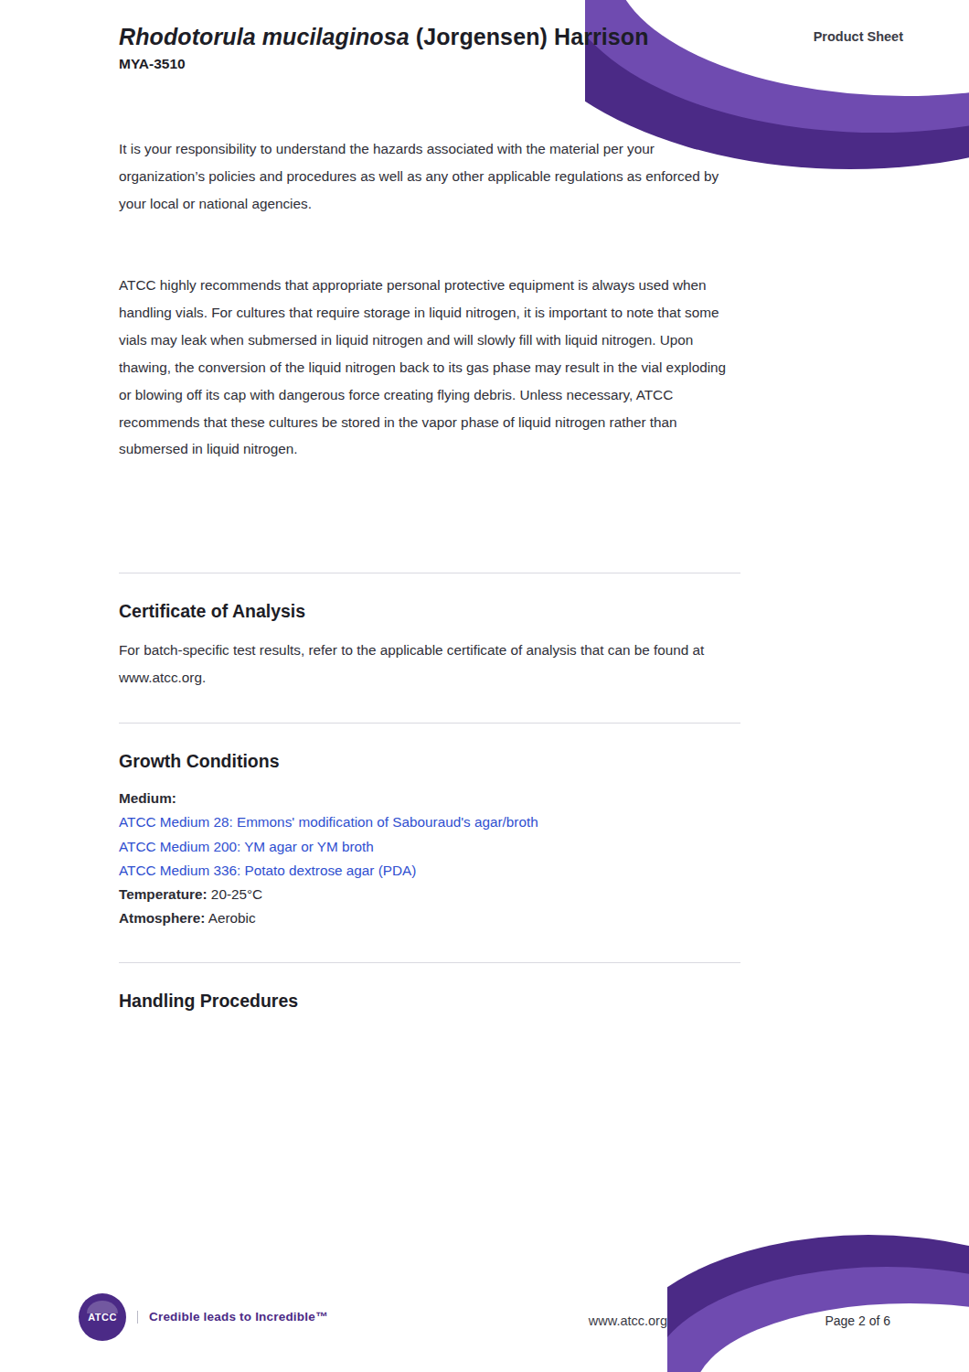Rhodotorula mucilaginosa (Jorgensen) Harrison
MYA-3510
Product Sheet
It is your responsibility to understand the hazards associated with the material per your organization’s policies and procedures as well as any other applicable regulations as enforced by your local or national agencies.
ATCC highly recommends that appropriate personal protective equipment is always used when handling vials. For cultures that require storage in liquid nitrogen, it is important to note that some vials may leak when submersed in liquid nitrogen and will slowly fill with liquid nitrogen. Upon thawing, the conversion of the liquid nitrogen back to its gas phase may result in the vial exploding or blowing off its cap with dangerous force creating flying debris. Unless necessary, ATCC recommends that these cultures be stored in the vapor phase of liquid nitrogen rather than submersed in liquid nitrogen.
Certificate of Analysis
For batch-specific test results, refer to the applicable certificate of analysis that can be found at www.atcc.org.
Growth Conditions
Medium:
ATCC Medium 28: Emmons' modification of Sabouraud's agar/broth
ATCC Medium 200: YM agar or YM broth
ATCC Medium 336: Potato dextrose agar (PDA)
Temperature: 20-25°C
Atmosphere: Aerobic
Handling Procedures
Credible leads to Incredible™
www.atcc.org
Page 2 of 6